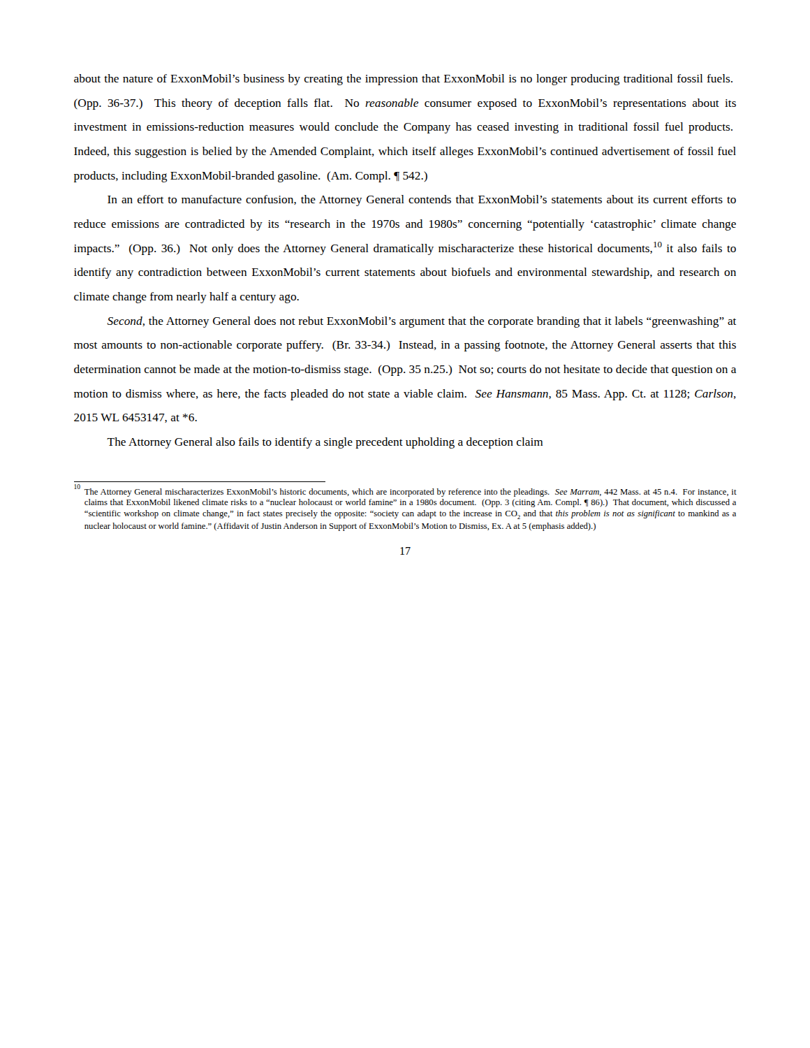about the nature of ExxonMobil’s business by creating the impression that ExxonMobil is no longer producing traditional fossil fuels. (Opp. 36-37.) This theory of deception falls flat. No reasonable consumer exposed to ExxonMobil’s representations about its investment in emissions-reduction measures would conclude the Company has ceased investing in traditional fossil fuel products. Indeed, this suggestion is belied by the Amended Complaint, which itself alleges ExxonMobil’s continued advertisement of fossil fuel products, including ExxonMobil-branded gasoline. (Am. Compl. ¶ 542.)
In an effort to manufacture confusion, the Attorney General contends that ExxonMobil’s statements about its current efforts to reduce emissions are contradicted by its “research in the 1970s and 1980s” concerning “potentially ‘catastrophic’ climate change impacts.” (Opp. 36.) Not only does the Attorney General dramatically mischaracterize these historical documents,10 it also fails to identify any contradiction between ExxonMobil’s current statements about biofuels and environmental stewardship, and research on climate change from nearly half a century ago.
Second, the Attorney General does not rebut ExxonMobil’s argument that the corporate branding that it labels “greenwashing” at most amounts to non-actionable corporate puffery. (Br. 33-34.) Instead, in a passing footnote, the Attorney General asserts that this determination cannot be made at the motion-to-dismiss stage. (Opp. 35 n.25.) Not so; courts do not hesitate to decide that question on a motion to dismiss where, as here, the facts pleaded do not state a viable claim. See Hansmann, 85 Mass. App. Ct. at 1128; Carlson, 2015 WL 6453147, at *6.
The Attorney General also fails to identify a single precedent upholding a deception claim
10 The Attorney General mischaracterizes ExxonMobil’s historic documents, which are incorporated by reference into the pleadings. See Marram, 442 Mass. at 45 n.4. For instance, it claims that ExxonMobil likened climate risks to a “nuclear holocaust or world famine” in a 1980s document. (Opp. 3 (citing Am. Compl. ¶ 86).) That document, which discussed a “scientific workshop on climate change,” in fact states precisely the opposite: “society can adapt to the increase in CO2 and that this problem is not as significant to mankind as a nuclear holocaust or world famine.” (Affidavit of Justin Anderson in Support of ExxonMobil’s Motion to Dismiss, Ex. A at 5 (emphasis added).)
17